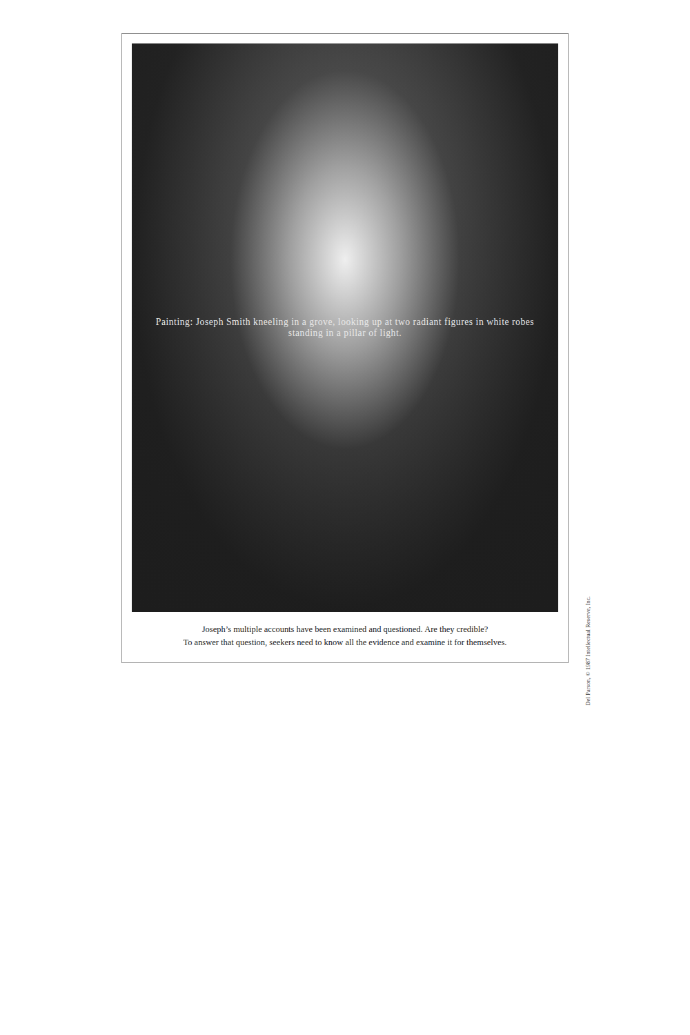Painting: Joseph Smith kneeling in a grove, looking up at two radiant figures in white robes standing in a pillar of light.
Joseph’s multiple accounts have been examined and questioned. Are they credible?
To answer that question, seekers need to know all the evidence and examine it for themselves.
Del Parson, © 1987 Intellectual Reserve, Inc.